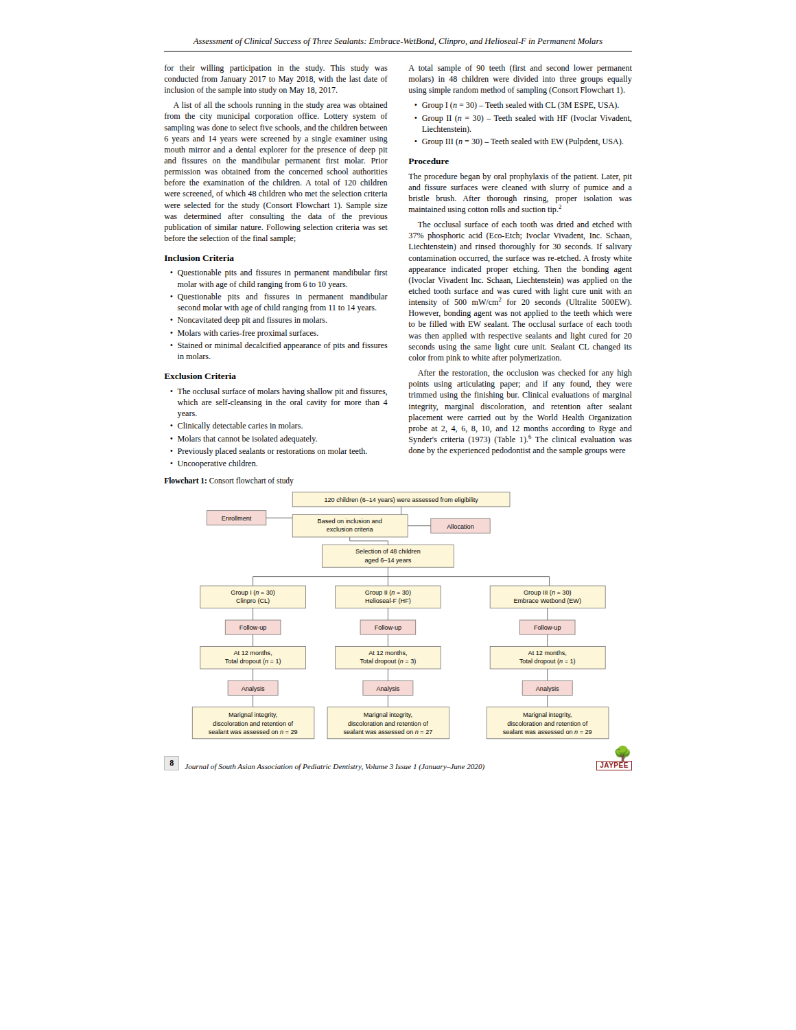Assessment of Clinical Success of Three Sealants: Embrace-WetBond, Clinpro, and Helioseal-F in Permanent Molars
for their willing participation in the study. This study was conducted from January 2017 to May 2018, with the last date of inclusion of the sample into study on May 18, 2017.
A list of all the schools running in the study area was obtained from the city municipal corporation office. Lottery system of sampling was done to select five schools, and the children between 6 years and 14 years were screened by a single examiner using mouth mirror and a dental explorer for the presence of deep pit and fissures on the mandibular permanent first molar. Prior permission was obtained from the concerned school authorities before the examination of the children. A total of 120 children were screened, of which 48 children who met the selection criteria were selected for the study (Consort Flowchart 1). Sample size was determined after consulting the data of the previous publication of similar nature. Following selection criteria was set before the selection of the final sample;
Inclusion Criteria
Questionable pits and fissures in permanent mandibular first molar with age of child ranging from 6 to 10 years.
Questionable pits and fissures in permanent mandibular second molar with age of child ranging from 11 to 14 years.
Noncavitated deep pit and fissures in molars.
Molars with caries-free proximal surfaces.
Stained or minimal decalcified appearance of pits and fissures in molars.
Exclusion Criteria
The occlusal surface of molars having shallow pit and fissures, which are self-cleansing in the oral cavity for more than 4 years.
Clinically detectable caries in molars.
Molars that cannot be isolated adequately.
Previously placed sealants or restorations on molar teeth.
Uncooperative children.
A total sample of 90 teeth (first and second lower permanent molars) in 48 children were divided into three groups equally using simple random method of sampling (Consort Flowchart 1).
Group I (n = 30) – Teeth sealed with CL (3M ESPE, USA).
Group II (n = 30) – Teeth sealed with HF (Ivoclar Vivadent, Liechtenstein).
Group III (n = 30) – Teeth sealed with EW (Pulpdent, USA).
Procedure
The procedure began by oral prophylaxis of the patient. Later, pit and fissure surfaces were cleaned with slurry of pumice and a bristle brush. After thorough rinsing, proper isolation was maintained using cotton rolls and suction tip.2
The occlusal surface of each tooth was dried and etched with 37% phosphoric acid (Eco-Etch; Ivoclar Vivadent, Inc. Schaan, Liechtenstein) and rinsed thoroughly for 30 seconds. If salivary contamination occurred, the surface was re-etched. A frosty white appearance indicated proper etching. Then the bonding agent (Ivoclar Vivadent Inc. Schaan, Liechtenstein) was applied on the etched tooth surface and was cured with light cure unit with an intensity of 500 mW/cm2 for 20 seconds (Ultralite 500EW). However, bonding agent was not applied to the teeth which were to be filled with EW sealant. The occlusal surface of each tooth was then applied with respective sealants and light cured for 20 seconds using the same light cure unit. Sealant CL changed its color from pink to white after polymerization.
After the restoration, the occlusion was checked for any high points using articulating paper; and if any found, they were trimmed using the finishing bur. Clinical evaluations of marginal integrity, marginal discoloration, and retention after sealant placement were carried out by the World Health Organization probe at 2, 4, 6, 8, 10, and 12 months according to Ryge and Synder's criteria (1973) (Table 1).6 The clinical evaluation was done by the experienced pedodontist and the sample groups were
Flowchart 1: Consort flowchart of study
120 children (6–14 years) were assessed from eligibility Enrollment Based on inclusion and exclusion criteria Allocation Selection of 48 children aged 6–14 years Group I (n = 30) Clinpro (CL) Group II (n = 30) Helioseal-F (HF) Group III (n = 30) Embrace Wetbond (EW) Follow-up Follow-up Follow-up At 12 months, Total dropout (n = 1) At 12 months, Total dropout (n = 3) At 12 months, Total dropout (n = 1) Analysis Analysis Analysis Marignal integrity, discoloration and retention of sealant was assessed on n = 29 Marignal integrity, discoloration and retention of sealant was assessed on n = 27 Marignal integrity, discoloration and retention of sealant was assessed on n = 29
8 Journal of South Asian Association of Pediatric Dentistry, Volume 3 Issue 1 (January–June 2020)
🌳 JAYPEE